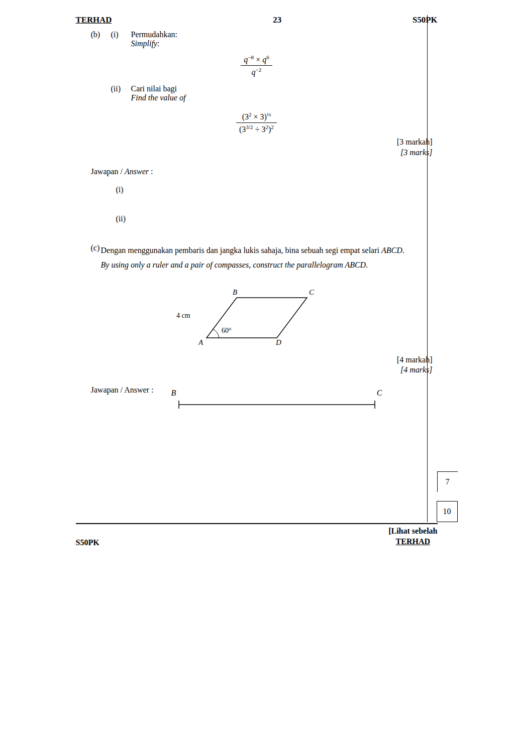TERHAD
23
S50PK
(b)
(i)
Permudahkan:
Simplify:
q−8 × q6 q−2
(ii)
Cari nilai bagi
Find the value of
(32 × 3)⅓ (33/2 ÷ 32)2
[3 markah]
[3 marks]
Jawapan / Answer :
(i)
(ii)
(c)
Dengan menggunakan pembaris dan jangka lukis sahaja, bina sebuah segi empat selari ABCD.
By using only a ruler and a pair of compasses, construct the parallelogram ABCD.
B C A D 4 cm 60°
[4 markah]
[4 marks]
Jawapan / Answer :
B C
7
10
S50PK
[Lihat sebelah
TERHAD